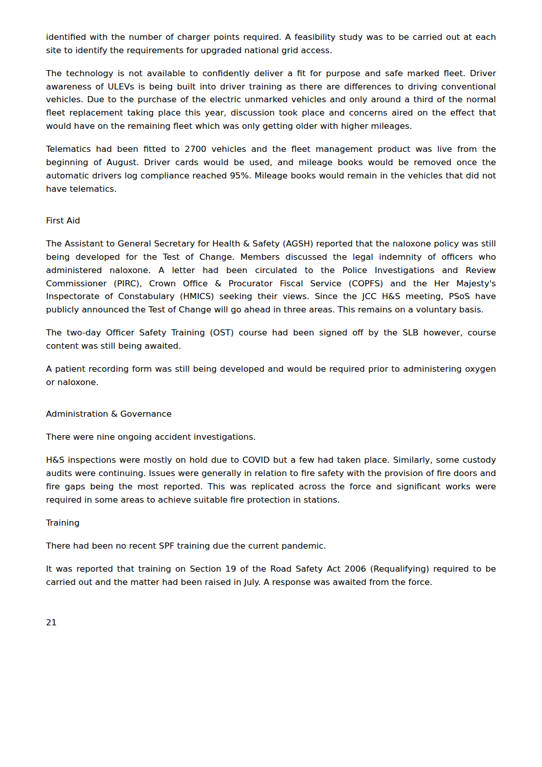identified with the number of charger points required. A feasibility study was to be carried out at each site to identify the requirements for upgraded national grid access.
The technology is not available to confidently deliver a fit for purpose and safe marked fleet. Driver awareness of ULEVs is being built into driver training as there are differences to driving conventional vehicles. Due to the purchase of the electric unmarked vehicles and only around a third of the normal fleet replacement taking place this year, discussion took place and concerns aired on the effect that would have on the remaining fleet which was only getting older with higher mileages.
Telematics had been fitted to 2700 vehicles and the fleet management product was live from the beginning of August. Driver cards would be used, and mileage books would be removed once the automatic drivers log compliance reached 95%. Mileage books would remain in the vehicles that did not have telematics.
First Aid
The Assistant to General Secretary for Health & Safety (AGSH) reported that the naloxone policy was still being developed for the Test of Change. Members discussed the legal indemnity of officers who administered naloxone. A letter had been circulated to the Police Investigations and Review Commissioner (PIRC), Crown Office & Procurator Fiscal Service (COPFS) and the Her Majesty's Inspectorate of Constabulary (HMICS) seeking their views. Since the JCC H&S meeting, PSoS have publicly announced the Test of Change will go ahead in three areas. This remains on a voluntary basis.
The two-day Officer Safety Training (OST) course had been signed off by the SLB however, course content was still being awaited.
A patient recording form was still being developed and would be required prior to administering oxygen or naloxone.
Administration & Governance
There were nine ongoing accident investigations.
H&S inspections were mostly on hold due to COVID but a few had taken place. Similarly, some custody audits were continuing. Issues were generally in relation to fire safety with the provision of fire doors and fire gaps being the most reported. This was replicated across the force and significant works were required in some areas to achieve suitable fire protection in stations.
Training
There had been no recent SPF training due the current pandemic.
It was reported that training on Section 19 of the Road Safety Act 2006 (Requalifying) required to be carried out and the matter had been raised in July. A response was awaited from the force.
21